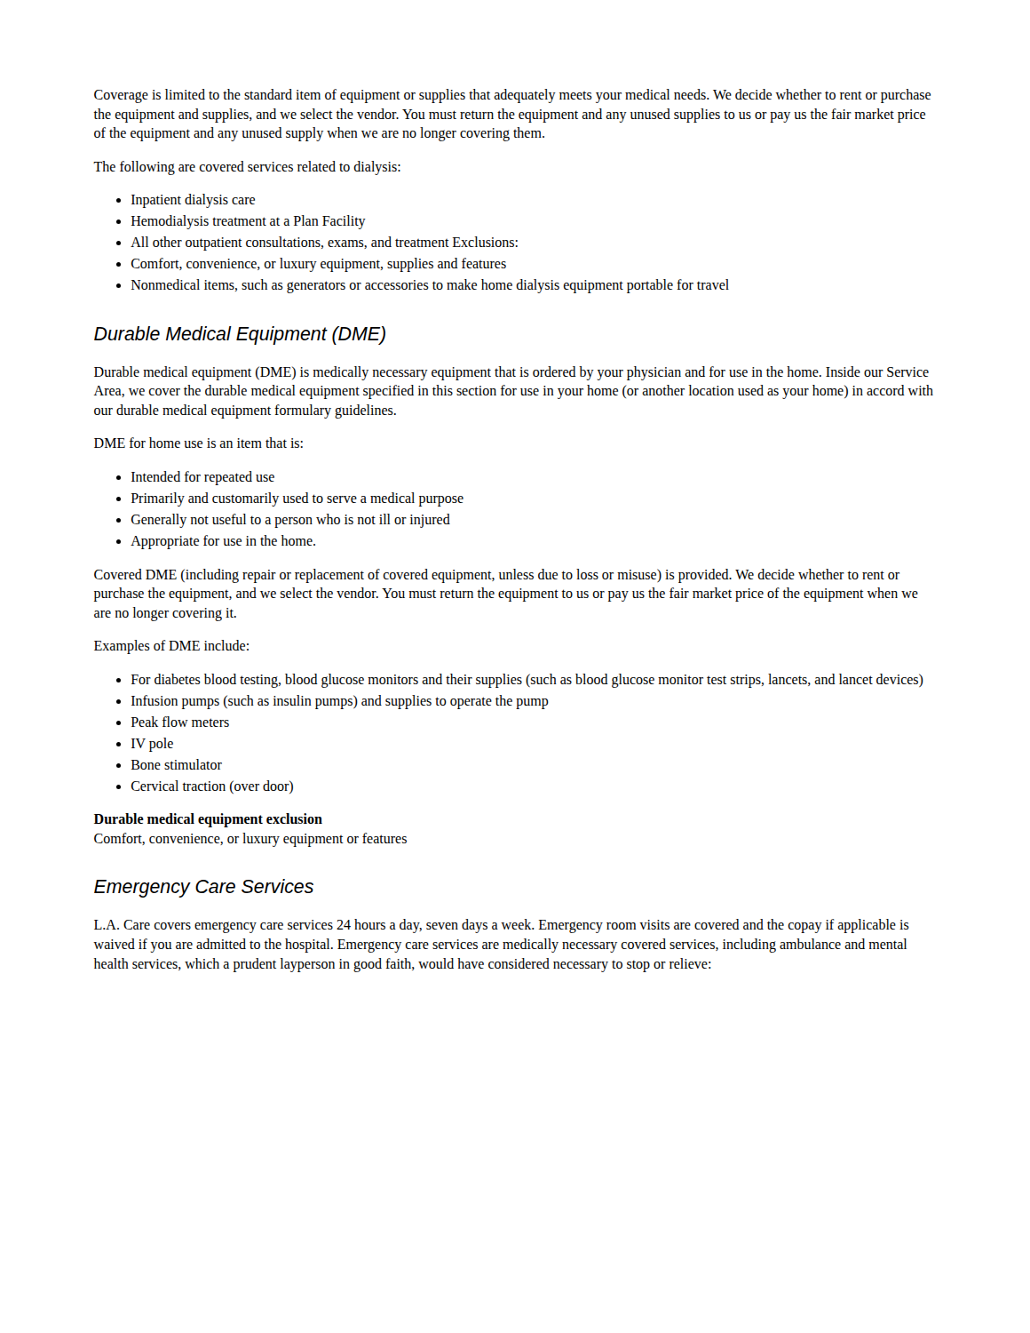Coverage is limited to the standard item of equipment or supplies that adequately meets your medical needs. We decide whether to rent or purchase the equipment and supplies, and we select the vendor. You must return the equipment and any unused supplies to us or pay us the fair market price of the equipment and any unused supply when we are no longer covering them.
The following are covered services related to dialysis:
Inpatient dialysis care
Hemodialysis treatment at a Plan Facility
All other outpatient consultations, exams, and treatment Exclusions:
Comfort, convenience, or luxury equipment, supplies and features
Nonmedical items, such as generators or accessories to make home dialysis equipment portable for travel
Durable Medical Equipment (DME)
Durable medical equipment (DME) is medically necessary equipment that is ordered by your physician and for use in the home. Inside our Service Area, we cover the durable medical equipment specified in this section for use in your home (or another location used as your home) in accord with our durable medical equipment formulary guidelines.
DME for home use is an item that is:
Intended for repeated use
Primarily and customarily used to serve a medical purpose
Generally not useful to a person who is not ill or injured
Appropriate for use in the home.
Covered DME (including repair or replacement of covered equipment, unless due to loss or misuse) is provided. We decide whether to rent or purchase the equipment, and we select the vendor. You must return the equipment to us or pay us the fair market price of the equipment when we are no longer covering it.
Examples of DME include:
For diabetes blood testing, blood glucose monitors and their supplies (such as blood glucose monitor test strips, lancets, and lancet devices)
Infusion pumps (such as insulin pumps) and supplies to operate the pump
Peak flow meters
IV pole
Bone stimulator
Cervical traction (over door)
Durable medical equipment exclusion
Comfort, convenience, or luxury equipment or features
Emergency Care Services
L.A. Care covers emergency care services 24 hours a day, seven days a week. Emergency room visits are covered and the copay if applicable is waived if you are admitted to the hospital. Emergency care services are medically necessary covered services, including ambulance and mental health services, which a prudent layperson in good faith, would have considered necessary to stop or relieve: